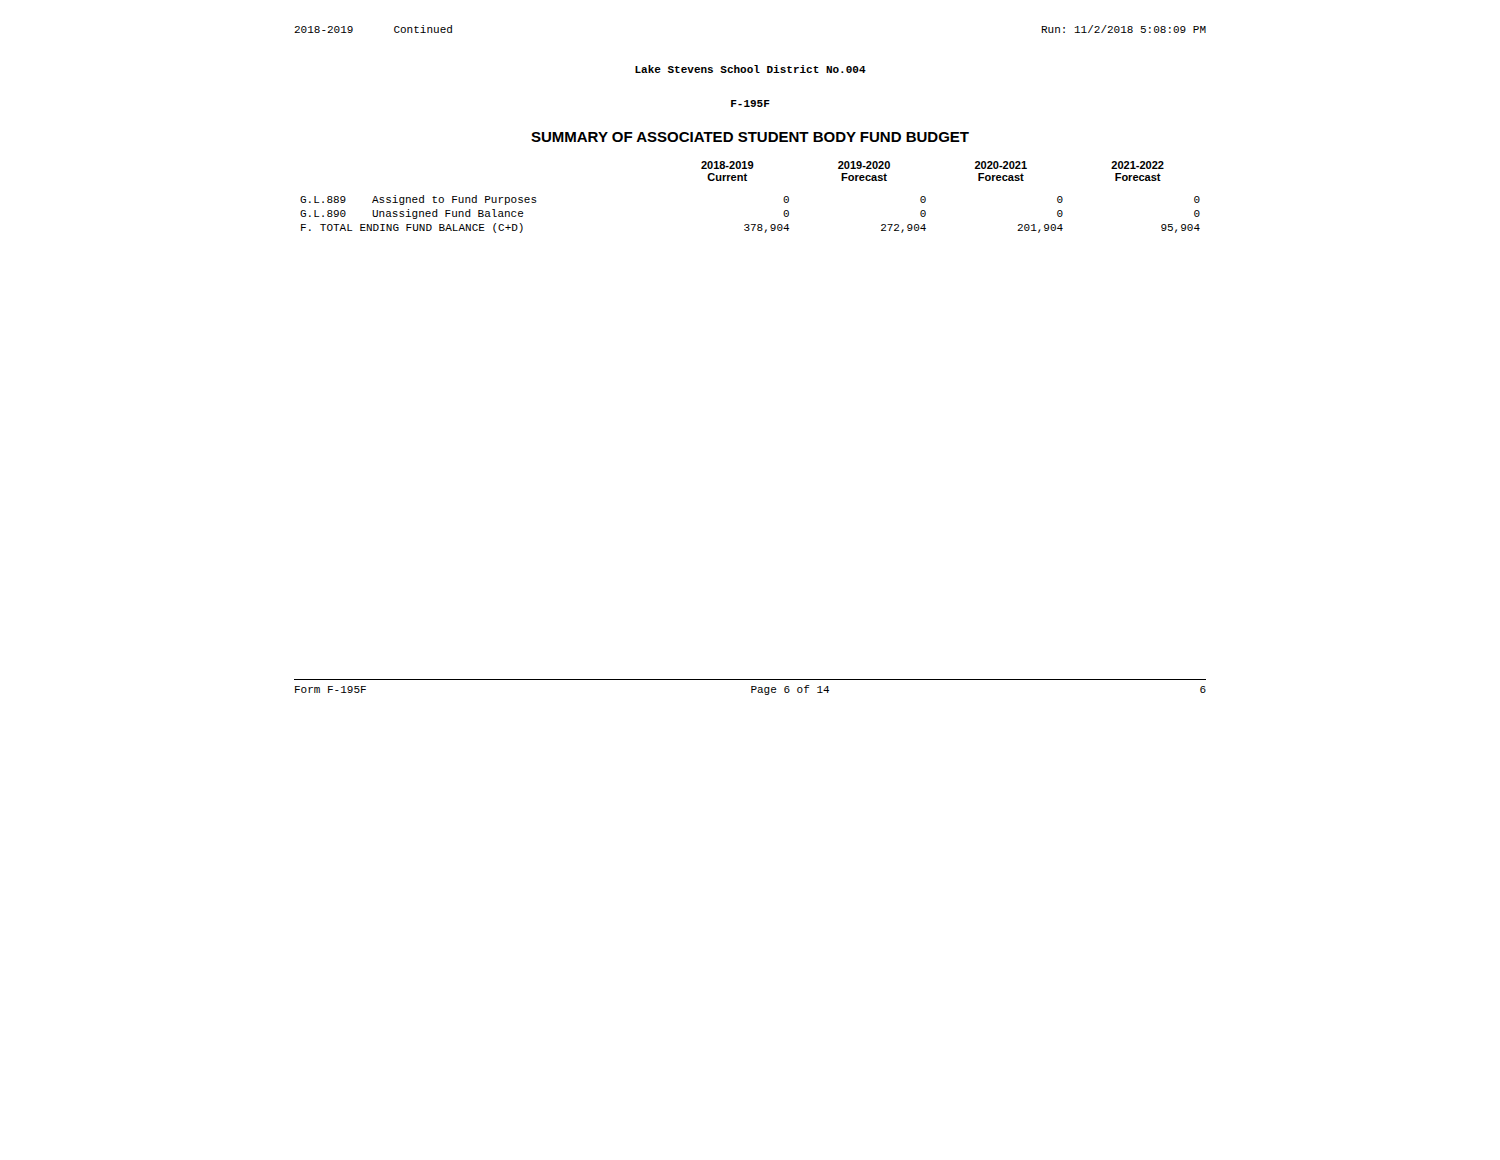2018-2019 Continued
Run: 11/2/2018 5:08:09 PM
Lake Stevens School District No.004
F-195F
SUMMARY OF ASSOCIATED STUDENT BODY FUND BUDGET
| | 2018-2019 Current | 2019-2020 Forecast | 2020-2021 Forecast | 2021-2022 Forecast |
| --- | --- | --- | --- | --- |
| G.L.889 Assigned to Fund Purposes | 0 | 0 | 0 | 0 |
| G.L.890 Unassigned Fund Balance | 0 | 0 | 0 | 0 |
| F. TOTAL ENDING FUND BALANCE (C+D) | 378,904 | 272,904 | 201,904 | 95,904 |
Form F-195F
Page 6 of 14
6